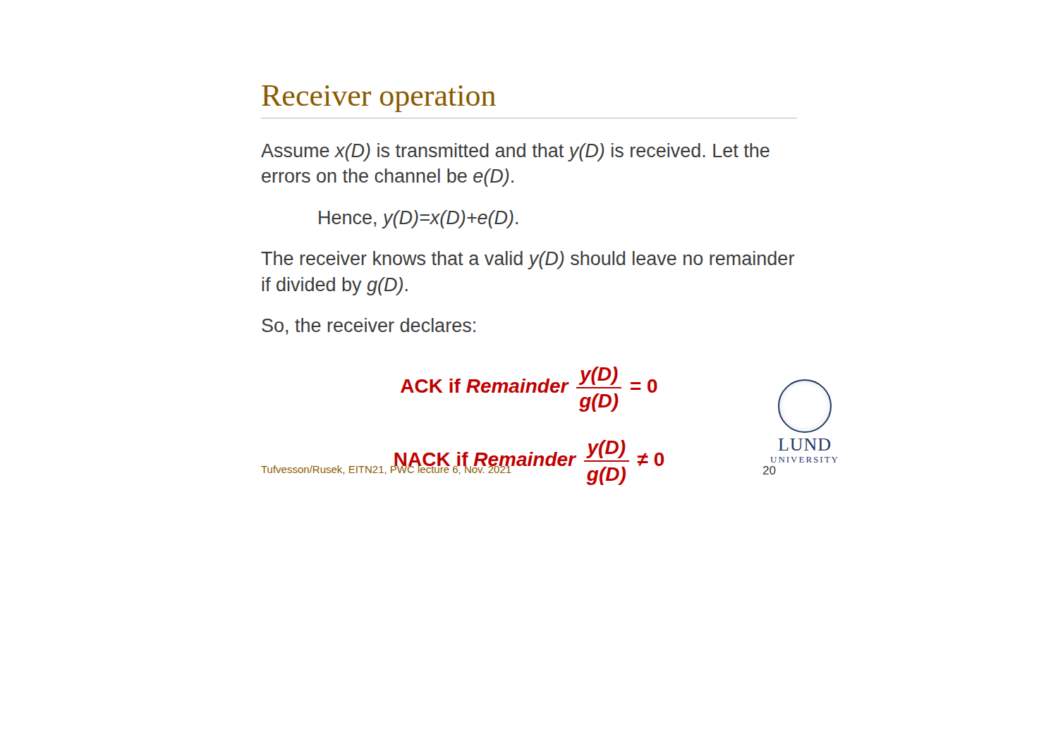Receiver operation
Assume x(D) is transmitted and that y(D) is received. Let the errors on the channel be e(D).
Hence, y(D)=x(D)+e(D).
The receiver knows that a valid y(D) should leave no remainder if divided by g(D).
So, the receiver declares:
ACK if Remainder y(D) g(D) = 0
NACK if Remainder y(D) g(D) ≠ 0
Tufvesson/Rusek, EITN21, PWC lecture 6, Nov. 2021
20
LUND
UNIVERSITY